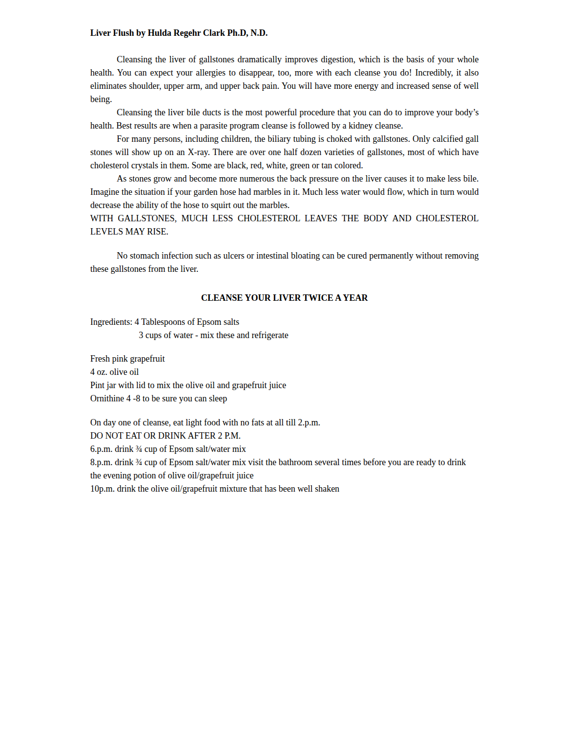Liver Flush by Hulda Regehr Clark Ph.D, N.D.
Cleansing the liver of gallstones dramatically improves digestion, which is the basis of your whole health. You can expect your allergies to disappear, too, more with each cleanse you do! Incredibly, it also eliminates shoulder, upper arm, and upper back pain. You will have more energy and increased sense of well being.
Cleansing the liver bile ducts is the most powerful procedure that you can do to improve your body’s health. Best results are when a parasite program cleanse is followed by a kidney cleanse.
For many persons, including children, the biliary tubing is choked with gallstones. Only calcified gall stones will show up on an X-ray. There are over one half dozen varieties of gallstones, most of which have cholesterol crystals in them. Some are black, red, white, green or tan colored.
As stones grow and become more numerous the back pressure on the liver causes it to make less bile. Imagine the situation if your garden hose had marbles in it. Much less water would flow, which in turn would decrease the ability of the hose to squirt out the marbles.
With gallstones, much less cholesterol leaves the body and cholesterol levels may rise.
No stomach infection such as ulcers or intestinal bloating can be cured permanently without removing these gallstones from the liver.
Cleanse your liver twice a year
Ingredients: 4 Tablespoons of Epsom salts
3 cups of water - mix these and refrigerate
Fresh pink grapefruit
4 oz. olive oil
Pint jar with lid to mix the olive oil and grapefruit juice
Ornithine 4 -8 to be sure you can sleep
On day one of cleanse, eat light food with no fats at all till 2.p.m.
DO NOT EAT OR DRINK AFTER 2 P.M.
6.p.m. drink ¾ cup of Epsom salt/water mix
8.p.m. drink ¾ cup of Epsom salt/water mix visit the bathroom several times before you are ready to drink the evening potion of olive oil/grapefruit juice
10p.m. drink the olive oil/grapefruit mixture that has been well shaken